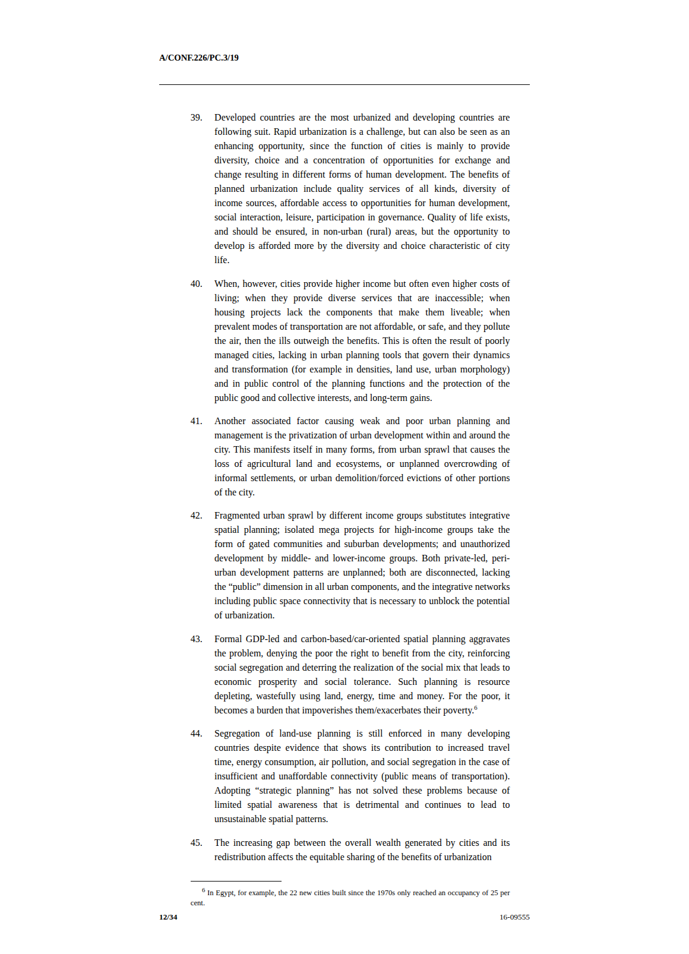A/CONF.226/PC.3/19
39. Developed countries are the most urbanized and developing countries are following suit. Rapid urbanization is a challenge, but can also be seen as an enhancing opportunity, since the function of cities is mainly to provide diversity, choice and a concentration of opportunities for exchange and change resulting in different forms of human development. The benefits of planned urbanization include quality services of all kinds, diversity of income sources, affordable access to opportunities for human development, social interaction, leisure, participation in governance. Quality of life exists, and should be ensured, in non-urban (rural) areas, but the opportunity to develop is afforded more by the diversity and choice characteristic of city life.
40. When, however, cities provide higher income but often even higher costs of living; when they provide diverse services that are inaccessible; when housing projects lack the components that make them liveable; when prevalent modes of transportation are not affordable, or safe, and they pollute the air, then the ills outweigh the benefits. This is often the result of poorly managed cities, lacking in urban planning tools that govern their dynamics and transformation (for example in densities, land use, urban morphology) and in public control of the planning functions and the protection of the public good and collective interests, and long-term gains.
41. Another associated factor causing weak and poor urban planning and management is the privatization of urban development within and around the city. This manifests itself in many forms, from urban sprawl that causes the loss of agricultural land and ecosystems, or unplanned overcrowding of informal settlements, or urban demolition/forced evictions of other portions of the city.
42. Fragmented urban sprawl by different income groups substitutes integrative spatial planning; isolated mega projects for high-income groups take the form of gated communities and suburban developments; and unauthorized development by middle- and lower-income groups. Both private-led, peri-urban development patterns are unplanned; both are disconnected, lacking the “public” dimension in all urban components, and the integrative networks including public space connectivity that is necessary to unblock the potential of urbanization.
43. Formal GDP-led and carbon-based/car-oriented spatial planning aggravates the problem, denying the poor the right to benefit from the city, reinforcing social segregation and deterring the realization of the social mix that leads to economic prosperity and social tolerance. Such planning is resource depleting, wastefully using land, energy, time and money. For the poor, it becomes a burden that impoverishes them/exacerbates their poverty.6
44. Segregation of land-use planning is still enforced in many developing countries despite evidence that shows its contribution to increased travel time, energy consumption, air pollution, and social segregation in the case of insufficient and unaffordable connectivity (public means of transportation). Adopting “strategic planning” has not solved these problems because of limited spatial awareness that is detrimental and continues to lead to unsustainable spatial patterns.
45. The increasing gap between the overall wealth generated by cities and its redistribution affects the equitable sharing of the benefits of urbanization
6 In Egypt, for example, the 22 new cities built since the 1970s only reached an occupancy of 25 per cent.
12/34 16-09555